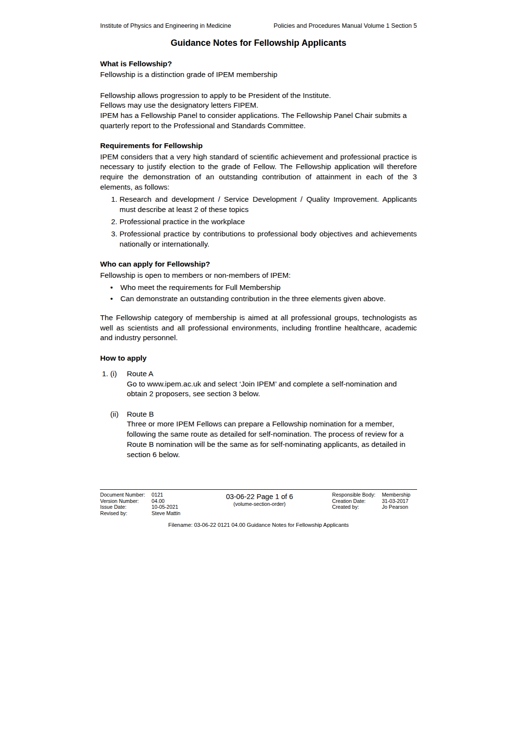Institute of Physics and Engineering in Medicine Policies and Procedures Manual Volume 1 Section 5
Guidance Notes for Fellowship Applicants
What is Fellowship?
Fellowship is a distinction grade of IPEM membership
Fellowship allows progression to apply to be President of the Institute.
Fellows may use the designatory letters FIPEM.
IPEM has a Fellowship Panel to consider applications. The Fellowship Panel Chair submits a
quarterly report to the Professional and Standards Committee.
Requirements for Fellowship
IPEM considers that a very high standard of scientific achievement and professional practice is necessary to justify election to the grade of Fellow. The Fellowship application will therefore require the demonstration of an outstanding contribution of attainment in each of the 3 elements, as follows:
Research and development / Service Development / Quality Improvement. Applicants must describe at least 2 of these topics
Professional practice in the workplace
Professional practice by contributions to professional body objectives and achievements nationally or internationally.
Who can apply for Fellowship?
Fellowship is open to members or non-members of IPEM:
Who meet the requirements for Full Membership
Can demonstrate an outstanding contribution in the three elements given above.
The Fellowship category of membership is aimed at all professional groups, technologists as well as scientists and all professional environments, including frontline healthcare, academic and industry personnel.
How to apply
(i)
Route A
Go to www.ipem.ac.uk and select ‘Join IPEM’ and complete a self-nomination and obtain 2 proposers, see section 3 below.
(ii)
Route B
Three or more IPEM Fellows can prepare a Fellowship nomination for a member, following the same route as detailed for self-nomination. The process of review for a Route B nomination will be the same as for self-nominating applicants, as detailed in section 6 below.
| Document Number: | 0121 |
| Version Number: | 04.00 |
| Issue Date: | 10-05-2021 |
| Revised by: | Steve Mattin |
03-06-22 Page 1 of 6
(volume-section-order)
| Responsible Body: | Membership |
| Creation Date: | 31-03-2017 |
| Created by: | Jo Pearson |
Filename: 03-06-22 0121 04.00 Guidance Notes for Fellowship Applicants